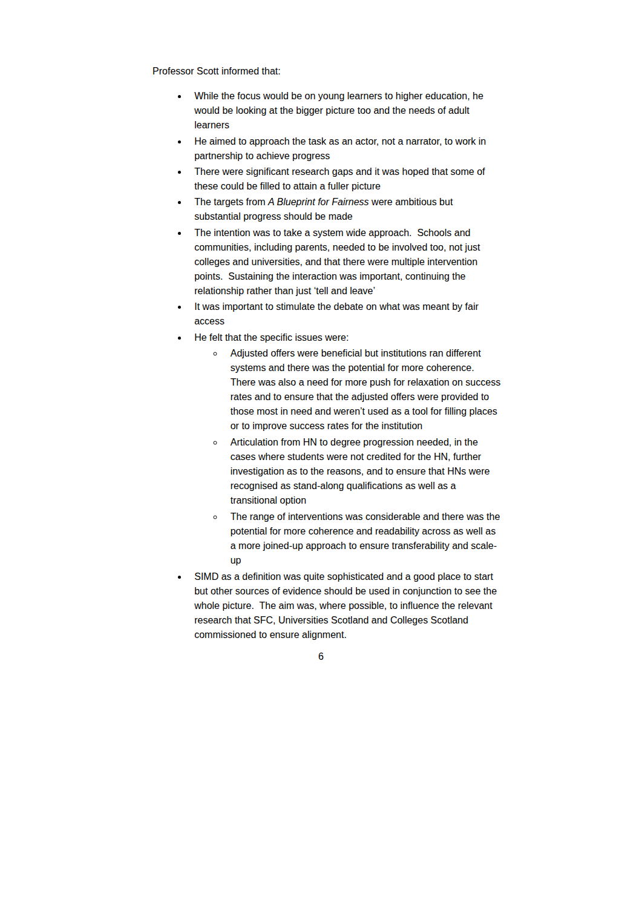Professor Scott informed that:
While the focus would be on young learners to higher education, he would be looking at the bigger picture too and the needs of adult learners
He aimed to approach the task as an actor, not a narrator, to work in partnership to achieve progress
There were significant research gaps and it was hoped that some of these could be filled to attain a fuller picture
The targets from A Blueprint for Fairness were ambitious but substantial progress should be made
The intention was to take a system wide approach. Schools and communities, including parents, needed to be involved too, not just colleges and universities, and that there were multiple intervention points. Sustaining the interaction was important, continuing the relationship rather than just ‘tell and leave’
It was important to stimulate the debate on what was meant by fair access
He felt that the specific issues were:
Adjusted offers were beneficial but institutions ran different systems and there was the potential for more coherence. There was also a need for more push for relaxation on success rates and to ensure that the adjusted offers were provided to those most in need and weren’t used as a tool for filling places or to improve success rates for the institution
Articulation from HN to degree progression needed, in the cases where students were not credited for the HN, further investigation as to the reasons, and to ensure that HNs were recognised as stand-along qualifications as well as a transitional option
The range of interventions was considerable and there was the potential for more coherence and readability across as well as a more joined-up approach to ensure transferability and scale-up
SIMD as a definition was quite sophisticated and a good place to start but other sources of evidence should be used in conjunction to see the whole picture. The aim was, where possible, to influence the relevant research that SFC, Universities Scotland and Colleges Scotland commissioned to ensure alignment.
6